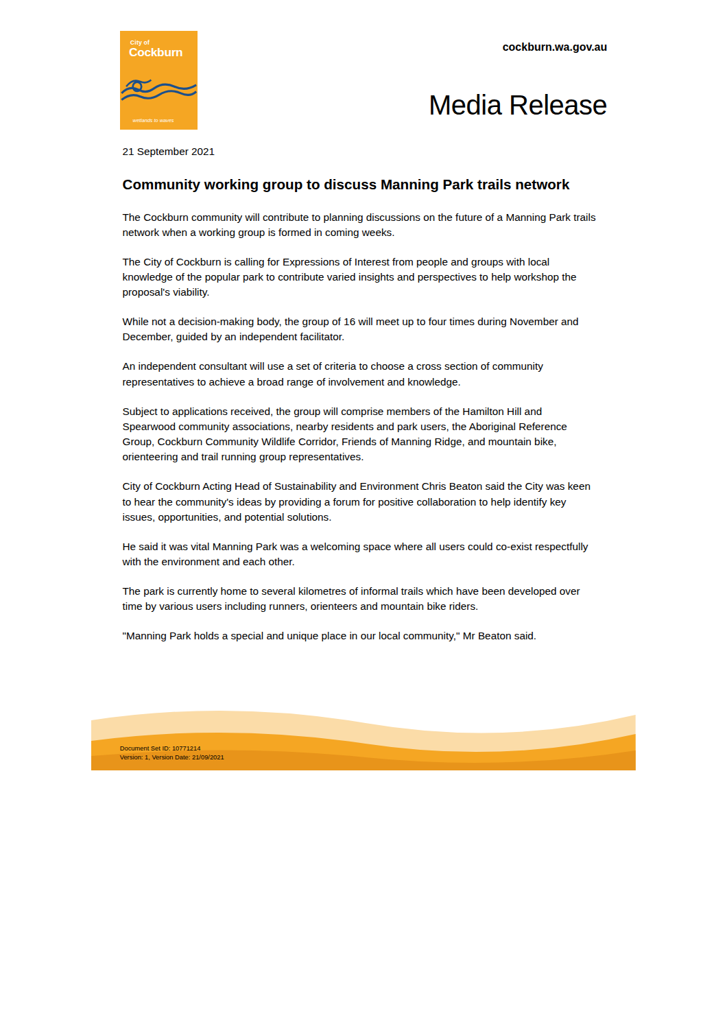City of
Cockburn
wetlands to waves
cockburn.wa.gov.au
Media Release
21 September 2021
Community working group to discuss Manning Park trails network
The Cockburn community will contribute to planning discussions on the future of a Manning Park trails network when a working group is formed in coming weeks.
The City of Cockburn is calling for Expressions of Interest from people and groups with local knowledge of the popular park to contribute varied insights and perspectives to help workshop the proposal's viability.
While not a decision-making body, the group of 16 will meet up to four times during November and December, guided by an independent facilitator.
An independent consultant will use a set of criteria to choose a cross section of community representatives to achieve a broad range of involvement and knowledge.
Subject to applications received, the group will comprise members of the Hamilton Hill and Spearwood community associations, nearby residents and park users, the Aboriginal Reference Group, Cockburn Community Wildlife Corridor, Friends of Manning Ridge, and mountain bike, orienteering and trail running group representatives.
City of Cockburn Acting Head of Sustainability and Environment Chris Beaton said the City was keen to hear the community's ideas by providing a forum for positive collaboration to help identify key issues, opportunities, and potential solutions.
He said it was vital Manning Park was a welcoming space where all users could co-exist respectfully with the environment and each other.
The park is currently home to several kilometres of informal trails which have been developed over time by various users including runners, orienteers and mountain bike riders.
"Manning Park holds a special and unique place in our local community," Mr Beaton said.
Document Set ID: 10771214
Version: 1, Version Date: 21/09/2021